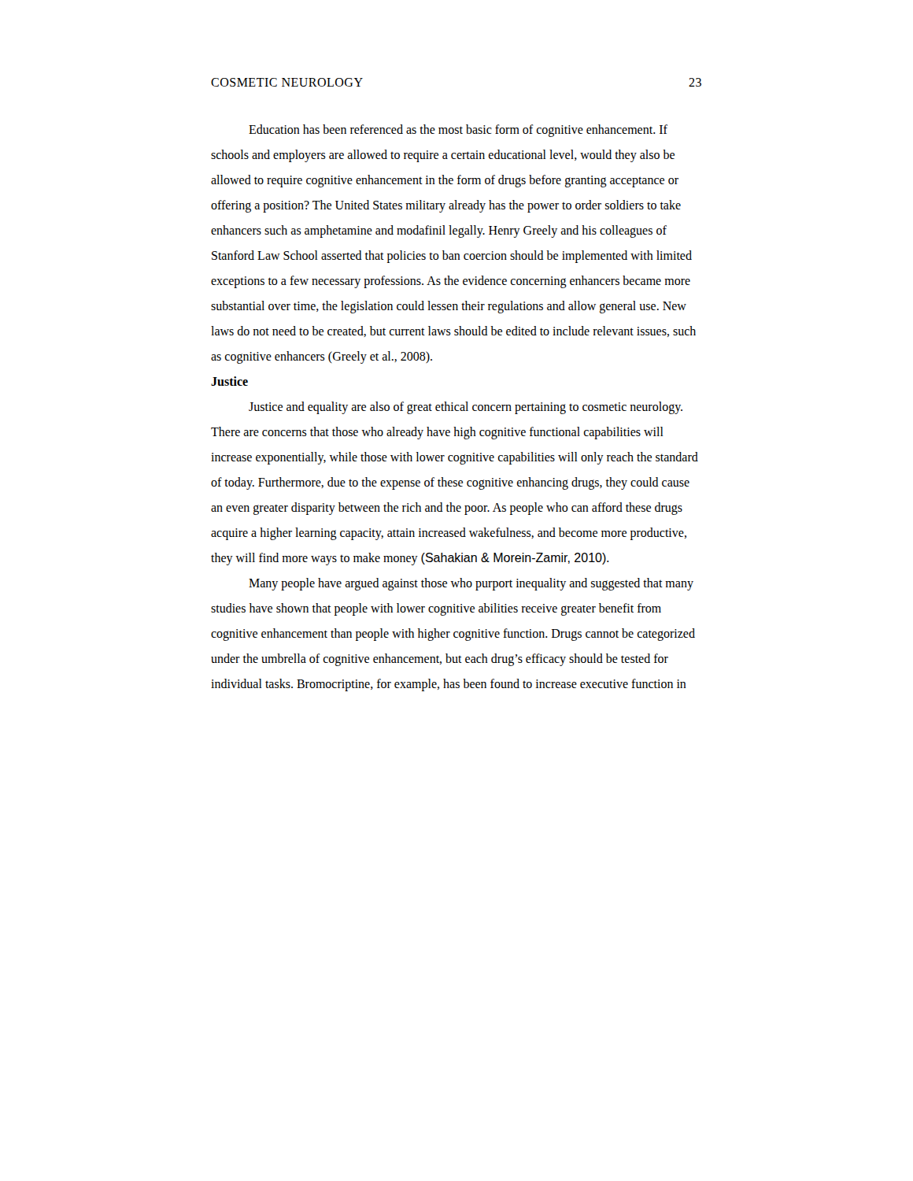Cosmetic Neurology 23
Education has been referenced as the most basic form of cognitive enhancement. If schools and employers are allowed to require a certain educational level, would they also be allowed to require cognitive enhancement in the form of drugs before granting acceptance or offering a position? The United States military already has the power to order soldiers to take enhancers such as amphetamine and modafinil legally. Henry Greely and his colleagues of Stanford Law School asserted that policies to ban coercion should be implemented with limited exceptions to a few necessary professions. As the evidence concerning enhancers became more substantial over time, the legislation could lessen their regulations and allow general use. New laws do not need to be created, but current laws should be edited to include relevant issues, such as cognitive enhancers (Greely et al., 2008).
Justice
Justice and equality are also of great ethical concern pertaining to cosmetic neurology. There are concerns that those who already have high cognitive functional capabilities will increase exponentially, while those with lower cognitive capabilities will only reach the standard of today. Furthermore, due to the expense of these cognitive enhancing drugs, they could cause an even greater disparity between the rich and the poor. As people who can afford these drugs acquire a higher learning capacity, attain increased wakefulness, and become more productive, they will find more ways to make money (Sahakian & Morein-Zamir, 2010).
Many people have argued against those who purport inequality and suggested that many studies have shown that people with lower cognitive abilities receive greater benefit from cognitive enhancement than people with higher cognitive function. Drugs cannot be categorized under the umbrella of cognitive enhancement, but each drug’s efficacy should be tested for individual tasks. Bromocriptine, for example, has been found to increase executive function in